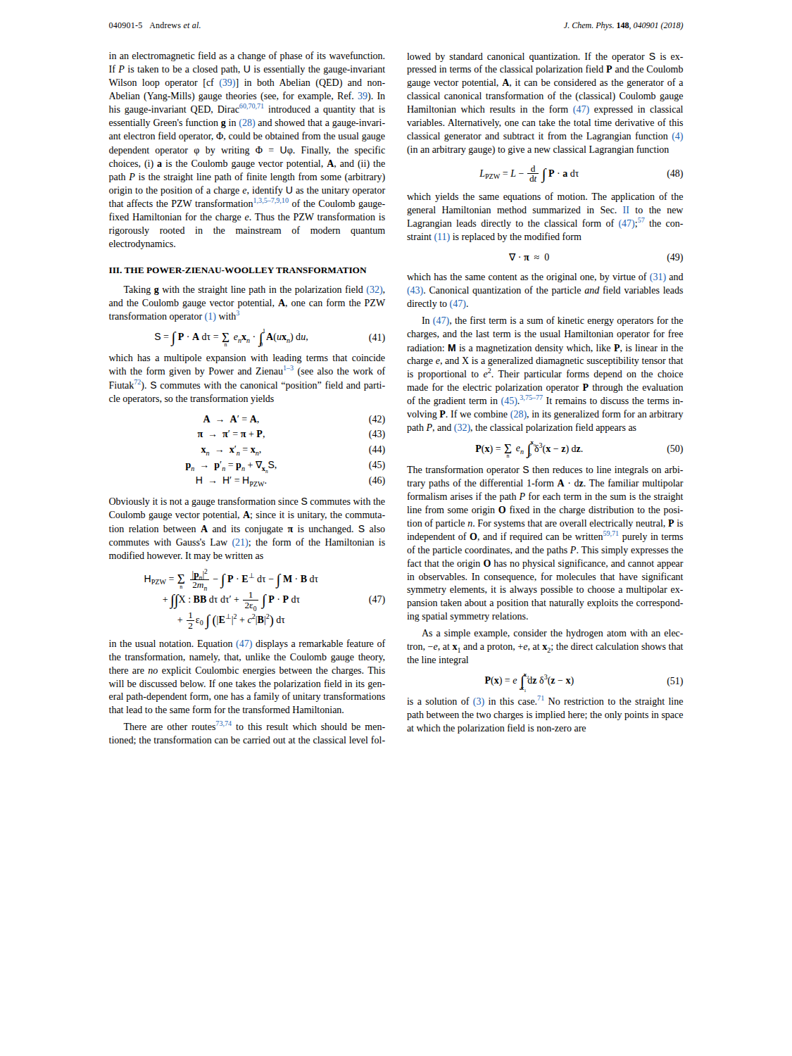040901-5 Andrews et al.
J. Chem. Phys. 148, 040901 (2018)
in an electromagnetic field as a change of phase of its wavefunction. If P is taken to be a closed path, U is essentially the gauge-invariant Wilson loop operator [cf (39)] in both Abelian (QED) and non-Abelian (Yang-Mills) gauge theories (see, for example, Ref. 39). In his gauge-invariant QED, Dirac60,70,71 introduced a quantity that is essentially Green's function g in (28) and showed that a gauge-invariant electron field operator, Φ, could be obtained from the usual gauge dependent operator φ by writing Φ = Uφ. Finally, the specific choices, (i) a is the Coulomb gauge vector potential, A, and (ii) the path P is the straight line path of finite length from some (arbitrary) origin to the position of a charge e, identify U as the unitary operator that affects the PZW transformation1,3,5–7,9,10 of the Coulomb gauge-fixed Hamiltonian for the charge e. Thus the PZW transformation is rigorously rooted in the mainstream of modern quantum electrodynamics.
III. THE POWER-ZIENAU-WOOLLEY TRANSFORMATION
Taking g with the straight line path in the polarization field (32), and the Coulomb gauge vector potential, A, one can form the PZW transformation operator (1) with3
S = ∫ P · A dτ = Σn en xn · ∫10 A(uxn) du,
(41)
which has a multipole expansion with leading terms that coincide with the form given by Power and Zienau1–3 (see also the work of Fiutak72). S commutes with the canonical “position” field and particle operators, so the transformation yields
A → A′ = A,
(42)
π → π′ = π + P,
(43)
xn → x′n = xn,
(44)
pn → p′n = pn + ∇xnS,
(45)
H → H′ = HPZW.
(46)
Obviously it is not a gauge transformation since S commutes with the Coulomb gauge vector potential, A; since it is unitary, the commutation relation between A and its conjugate π is unchanged. S also commutes with Gauss's Law (21); the form of the Hamiltonian is modified however. It may be written as
HPZW = Σn |pn|22mn − ∫ P · E⊥ dτ − ∫ M · B dτ
+ ∫∫X : BB dτ dτ′ + 12ε0 ∫ P · P dτ
+ 12ε0 ∫ (|E⊥|2 + c2|B|2) dτ
(47)
in the usual notation. Equation (47) displays a remarkable feature of the transformation, namely, that, unlike the Coulomb gauge theory, there are no explicit Coulombic energies between the charges. This will be discussed below. If one takes the polarization field in its general path-dependent form, one has a family of unitary transformations that lead to the same form for the transformed Hamiltonian.
There are other routes73,74 to this result which should be mentioned; the transformation can be carried out at the classical level followed by standard canonical quantization. If the operator S is expressed in terms of the classical polarization field P and the Coulomb gauge vector potential, A, it can be considered as the generator of a classical canonical transformation of the (classical) Coulomb gauge Hamiltonian which results in the form (47) expressed in classical variables. Alternatively, one can take the total time derivative of this classical generator and subtract it from the Lagrangian function (4) (in an arbitrary gauge) to give a new classical Lagrangian function
LPZW = L − ddt ∫ P · a dτ
(48)
which yields the same equations of motion. The application of the general Hamiltonian method summarized in Sec. II to the new Lagrangian leads directly to the classical form of (47);57 the constraint (11) is replaced by the modified form
∇ · π ≈ 0
(49)
which has the same content as the original one, by virtue of (31) and (43). Canonical quantization of the particle and field variables leads directly to (47).
In (47), the first term is a sum of kinetic energy operators for the charges, and the last term is the usual Hamiltonian operator for free radiation: M is a magnetization density which, like P, is linear in the charge e, and X is a generalized diamagnetic susceptibility tensor that is proportional to e2. Their particular forms depend on the choice made for the electric polarization operator P through the evaluation of the gradient term in (45).3,75–77 It remains to discuss the terms involving P. If we combine (28), in its generalized form for an arbitrary path P, and (32), the classical polarization field appears as
P(x) = Σn en ∫xn P δ3(x − z) dz.
(50)
The transformation operator S then reduces to line integrals on arbitrary paths of the differential 1-form A · dz. The familiar multipolar formalism arises if the path P for each term in the sum is the straight line from some origin O fixed in the charge distribution to the position of particle n. For systems that are overall electrically neutral, P is independent of O, and if required can be written59,71 purely in terms of the particle coordinates, and the paths P. This simply expresses the fact that the origin O has no physical significance, and cannot appear in observables. In consequence, for molecules that have significant symmetry elements, it is always possible to choose a multipolar expansion taken about a position that naturally exploits the corresponding spatial symmetry relations.
As a simple example, consider the hydrogen atom with an electron, −e, at x1 and a proton, +e, at x2; the direct calculation shows that the line integral
P(x) = e ∫x2 x1 dz δ3(z − x)
(51)
is a solution of (3) in this case.71 No restriction to the straight line path between the two charges is implied here; the only points in space at which the polarization field is non-zero are